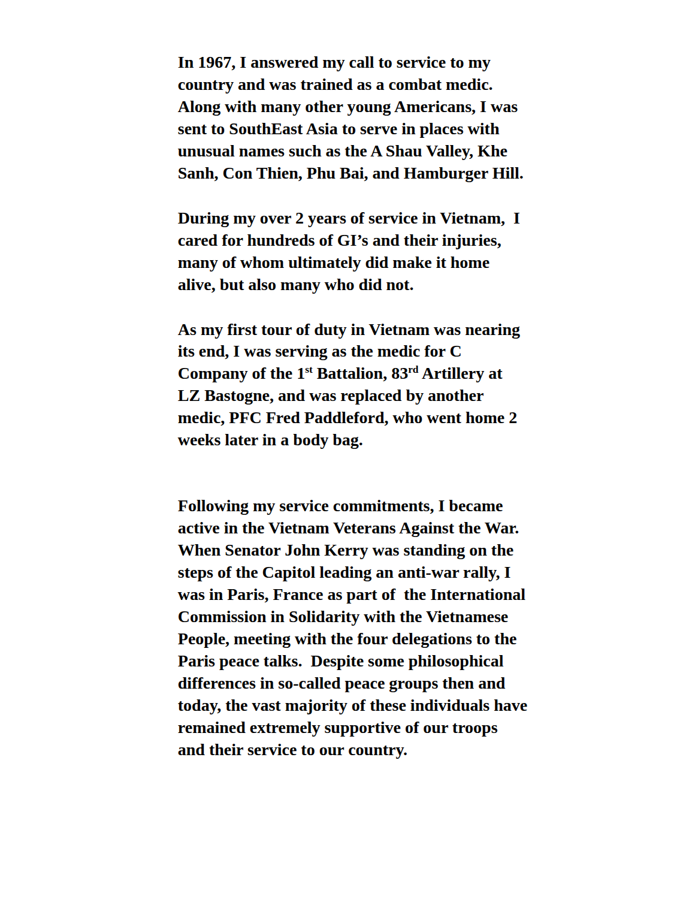In 1967, I answered my call to service to my country and was trained as a combat medic. Along with many other young Americans, I was sent to SouthEast Asia to serve in places with unusual names such as the A Shau Valley, Khe Sanh, Con Thien, Phu Bai, and Hamburger Hill.
During my over 2 years of service in Vietnam, I cared for hundreds of GI’s and their injuries, many of whom ultimately did make it home alive, but also many who did not.
As my first tour of duty in Vietnam was nearing its end, I was serving as the medic for C Company of the 1st Battalion, 83rd Artillery at LZ Bastogne, and was replaced by another medic, PFC Fred Paddleford, who went home 2 weeks later in a body bag.
Following my service commitments, I became active in the Vietnam Veterans Against the War. When Senator John Kerry was standing on the steps of the Capitol leading an anti-war rally, I was in Paris, France as part of the International Commission in Solidarity with the Vietnamese People, meeting with the four delegations to the Paris peace talks. Despite some philosophical differences in so-called peace groups then and today, the vast majority of these individuals have remained extremely supportive of our troops and their service to our country.